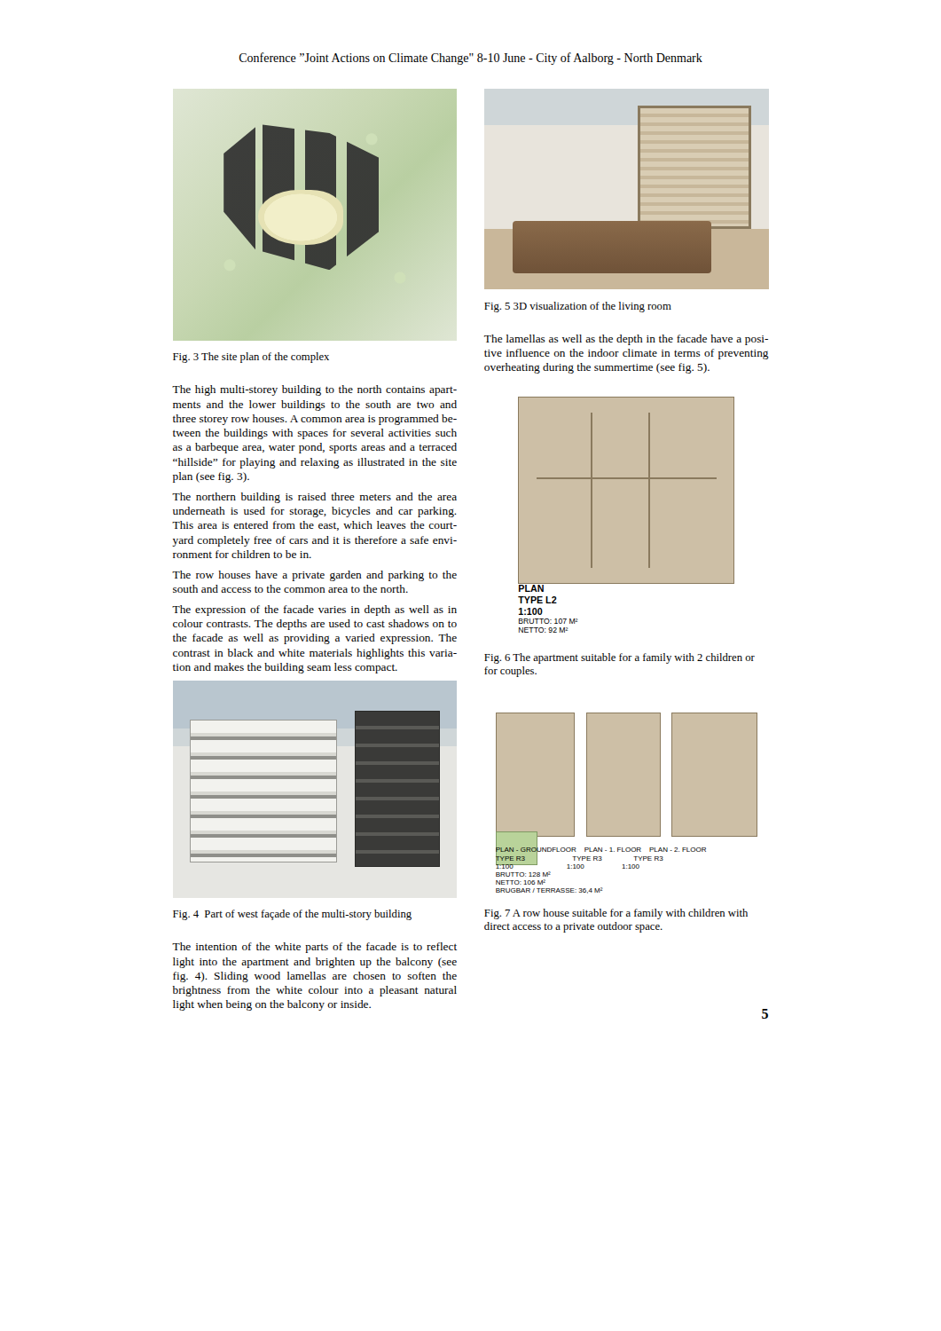Conference ”Joint Actions on Climate Change" 8-10 June - City of Aalborg - North Denmark
Fig. 3 The site plan of the complex
The high multi-storey building to the north contains apartments and the lower buildings to the south are two and three storey row houses. A common area is programmed between the buildings with spaces for several activities such as a barbeque area, water pond, sports areas and a terraced “hillside” for playing and relaxing as illustrated in the site plan (see fig. 3).
The northern building is raised three meters and the area underneath is used for storage, bicycles and car parking. This area is entered from the east, which leaves the courtyard completely free of cars and it is therefore a safe environment for children to be in.
The row houses have a private garden and parking to the south and access to the common area to the north.
The expression of the facade varies in depth as well as in colour contrasts. The depths are used to cast shadows on to the facade as well as providing a varied expression. The contrast in black and white materials highlights this variation and makes the building seam less compact.
Fig. 4 Part of west façade of the multi-story building
The intention of the white parts of the facade is to reflect light into the apartment and brighten up the balcony (see fig. 4). Sliding wood lamellas are chosen to soften the brightness from the white colour into a pleasant natural light when being on the balcony or inside.
Fig. 5 3D visualization of the living room
The lamellas as well as the depth in the facade have a positive influence on the indoor climate in terms of preventing overheating during the summertime (see fig. 5).
PLAN
TYPE L2
1:100
BRUTTO: 107 M²
NETTO: 92 M²
Fig. 6 The apartment suitable for a family with 2 children or for couples.
PLAN - GROUNDFLOOR PLAN - 1. FLOOR PLAN - 2. FLOOR
TYPE R3 TYPE R3 TYPE R3
1:100 1:100 1:100
BRUTTO: 128 M²
NETTO: 106 M²
BRUGBAR / TERRASSE: 36,4 M²
Fig. 7 A row house suitable for a family with children with direct access to a private outdoor space.
5